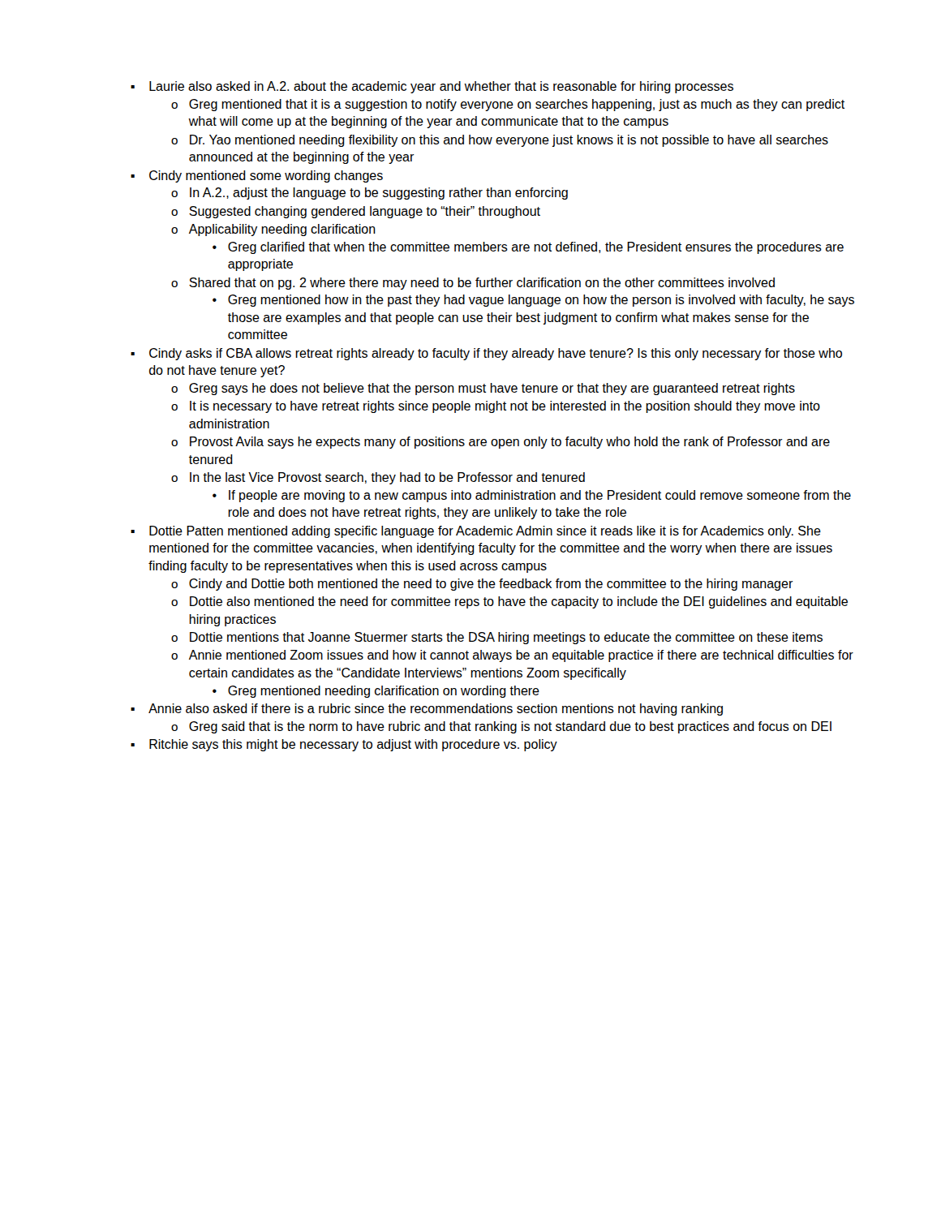Laurie also asked in A.2. about the academic year and whether that is reasonable for hiring processes
Greg mentioned that it is a suggestion to notify everyone on searches happening, just as much as they can predict what will come up at the beginning of the year and communicate that to the campus
Dr. Yao mentioned needing flexibility on this and how everyone just knows it is not possible to have all searches announced at the beginning of the year
Cindy mentioned some wording changes
In A.2., adjust the language to be suggesting rather than enforcing
Suggested changing gendered language to “their” throughout
Applicability needing clarification
Greg clarified that when the committee members are not defined, the President ensures the procedures are appropriate
Shared that on pg. 2 where there may need to be further clarification on the other committees involved
Greg mentioned how in the past they had vague language on how the person is involved with faculty, he says those are examples and that people can use their best judgment to confirm what makes sense for the committee
Cindy asks if CBA allows retreat rights already to faculty if they already have tenure? Is this only necessary for those who do not have tenure yet?
Greg says he does not believe that the person must have tenure or that they are guaranteed retreat rights
It is necessary to have retreat rights since people might not be interested in the position should they move into administration
Provost Avila says he expects many of positions are open only to faculty who hold the rank of Professor and are tenured
In the last Vice Provost search, they had to be Professor and tenured
If people are moving to a new campus into administration and the President could remove someone from the role and does not have retreat rights, they are unlikely to take the role
Dottie Patten mentioned adding specific language for Academic Admin since it reads like it is for Academics only. She mentioned for the committee vacancies, when identifying faculty for the committee and the worry when there are issues finding faculty to be representatives when this is used across campus
Cindy and Dottie both mentioned the need to give the feedback from the committee to the hiring manager
Dottie also mentioned the need for committee reps to have the capacity to include the DEI guidelines and equitable hiring practices
Dottie mentions that Joanne Stuermer starts the DSA hiring meetings to educate the committee on these items
Annie mentioned Zoom issues and how it cannot always be an equitable practice if there are technical difficulties for certain candidates as the “Candidate Interviews” mentions Zoom specifically
Greg mentioned needing clarification on wording there
Annie also asked if there is a rubric since the recommendations section mentions not having ranking
Greg said that is the norm to have rubric and that ranking is not standard due to best practices and focus on DEI
Ritchie says this might be necessary to adjust with procedure vs. policy